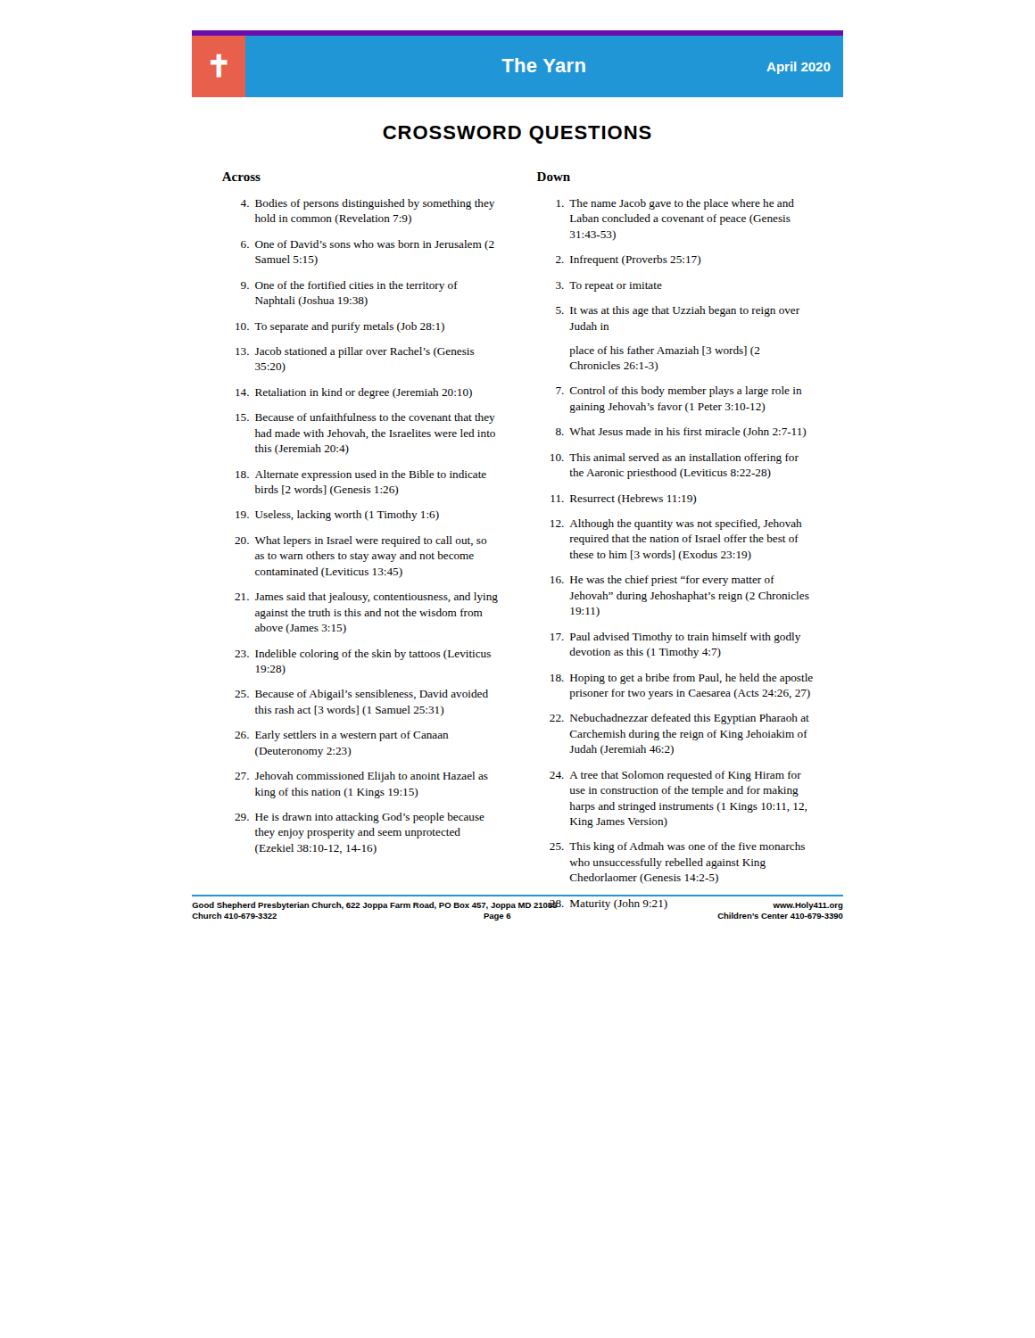✝
The Yarn
April 2020
CROSSWORD QUESTIONS
Across
4. Bodies of persons distinguished by something they hold in common (Revelation 7:9)
6. One of David’s sons who was born in Jerusalem (2 Samuel 5:15)
9. One of the fortified cities in the territory of Naphtali (Joshua 19:38)
10. To separate and purify metals (Job 28:1)
13. Jacob stationed a pillar over Rachel’s (Genesis 35:20)
14. Retaliation in kind or degree (Jeremiah 20:10)
15. Because of unfaithfulness to the covenant that they had made with Jehovah, the Israelites were led into this (Jeremiah 20:4)
18. Alternate expression used in the Bible to indicate birds [2 words] (Genesis 1:26)
19. Useless, lacking worth (1 Timothy 1:6)
20. What lepers in Israel were required to call out, so as to warn others to stay away and not become contaminated (Leviticus 13:45)
21. James said that jealousy, contentiousness, and lying against the truth is this and not the wisdom from above (James 3:15)
23. Indelible coloring of the skin by tattoos (Leviticus 19:28)
25. Because of Abigail’s sensibleness, David avoided this rash act [3 words] (1 Samuel 25:31)
26. Early settlers in a western part of Canaan (Deuteronomy 2:23)
27. Jehovah commissioned Elijah to anoint Hazael as king of this nation (1 Kings 19:15)
29. He is drawn into attacking God’s people because they enjoy prosperity and seem unprotected (Ezekiel 38:10-12, 14-16)
Down
1. The name Jacob gave to the place where he and Laban concluded a covenant of peace (Genesis 31:43-53)
2. Infrequent (Proverbs 25:17)
3. To repeat or imitate
5. It was at this age that Uzziah began to reign over Judah in
place of his father Amaziah [3 words] (2 Chronicles 26:1-3)
7. Control of this body member plays a large role in gaining Jehovah’s favor (1 Peter 3:10-12)
8. What Jesus made in his first miracle (John 2:7-11)
10. This animal served as an installation offering for the Aaronic priesthood (Leviticus 8:22-28)
11. Resurrect (Hebrews 11:19)
12. Although the quantity was not specified, Jehovah required that the nation of Israel offer the best of these to him [3 words] (Exodus 23:19)
16. He was the chief priest “for every matter of Jehovah” during Jehoshaphat’s reign (2 Chronicles 19:11)
17. Paul advised Timothy to train himself with godly devotion as this (1 Timothy 4:7)
18. Hoping to get a bribe from Paul, he held the apostle prisoner for two years in Caesarea (Acts 24:26, 27)
22. Nebuchadnezzar defeated this Egyptian Pharaoh at Carchemish during the reign of King Jehoiakim of Judah (Jeremiah 46:2)
24. A tree that Solomon requested of King Hiram for use in construction of the temple and for making harps and stringed instruments (1 Kings 10:11, 12, King James Version)
25. This king of Admah was one of the five monarchs who unsuccessfully rebelled against King Chedorlaomer (Genesis 14:2-5)
28. Maturity (John 9:21)
Good Shepherd Presbyterian Church, 622 Joppa Farm Road, PO Box 457, Joppa MD 21085 www.Holy411.org
Church 410-679-3322 Page 6 Children’s Center 410-679-3390